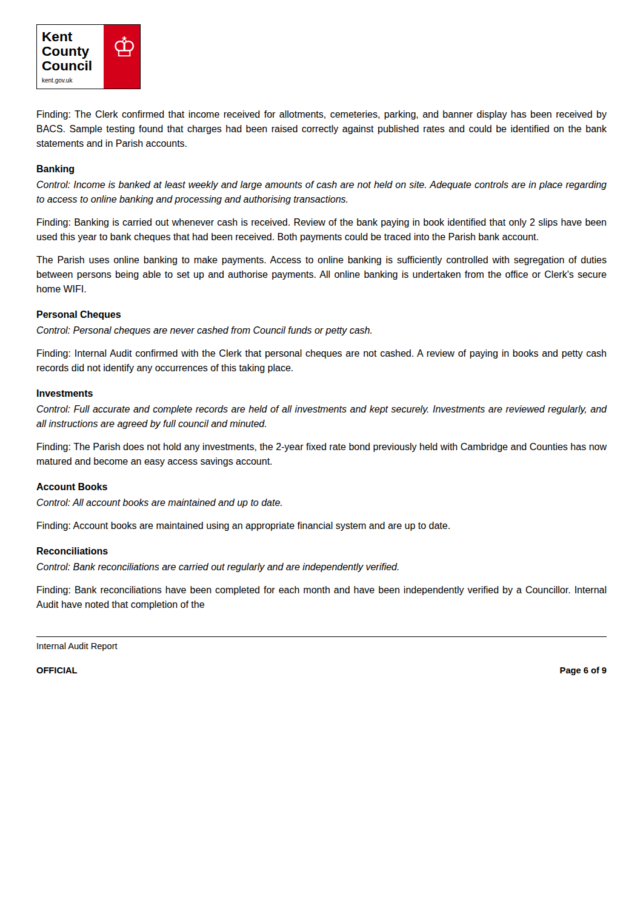Kent
County
Council
kent.gov.uk
♔
Finding: The Clerk confirmed that income received for allotments, cemeteries, parking, and banner display has been received by BACS. Sample testing found that charges had been raised correctly against published rates and could be identified on the bank statements and in Parish accounts.
Banking
Control: Income is banked at least weekly and large amounts of cash are not held on site. Adequate controls are in place regarding to access to online banking and processing and authorising transactions.
Finding: Banking is carried out whenever cash is received. Review of the bank paying in book identified that only 2 slips have been used this year to bank cheques that had been received. Both payments could be traced into the Parish bank account.
The Parish uses online banking to make payments. Access to online banking is sufficiently controlled with segregation of duties between persons being able to set up and authorise payments. All online banking is undertaken from the office or Clerk's secure home WIFI.
Personal Cheques
Control: Personal cheques are never cashed from Council funds or petty cash.
Finding: Internal Audit confirmed with the Clerk that personal cheques are not cashed. A review of paying in books and petty cash records did not identify any occurrences of this taking place.
Investments
Control: Full accurate and complete records are held of all investments and kept securely. Investments are reviewed regularly, and all instructions are agreed by full council and minuted.
Finding: The Parish does not hold any investments, the 2-year fixed rate bond previously held with Cambridge and Counties has now matured and become an easy access savings account.
Account Books
Control: All account books are maintained and up to date.
Finding: Account books are maintained using an appropriate financial system and are up to date.
Reconciliations
Control: Bank reconciliations are carried out regularly and are independently verified.
Finding: Bank reconciliations have been completed for each month and have been independently verified by a Councillor. Internal Audit have noted that completion of the
Internal Audit Report
OFFICIAL Page 6 of 9